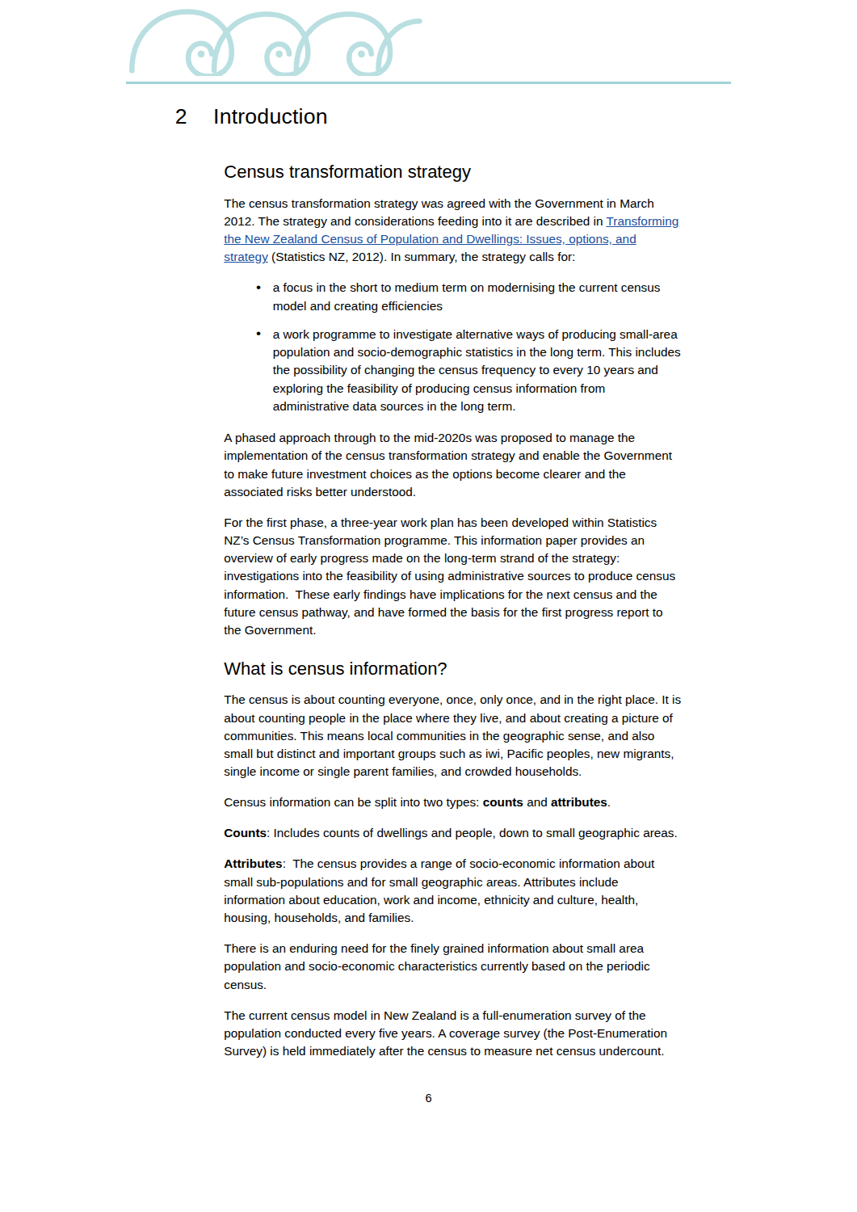2 Introduction
Census transformation strategy
The census transformation strategy was agreed with the Government in March 2012. The strategy and considerations feeding into it are described in Transforming the New Zealand Census of Population and Dwellings: Issues, options, and strategy (Statistics NZ, 2012). In summary, the strategy calls for:
a focus in the short to medium term on modernising the current census model and creating efficiencies
a work programme to investigate alternative ways of producing small-area population and socio-demographic statistics in the long term. This includes the possibility of changing the census frequency to every 10 years and exploring the feasibility of producing census information from administrative data sources in the long term.
A phased approach through to the mid-2020s was proposed to manage the implementation of the census transformation strategy and enable the Government to make future investment choices as the options become clearer and the associated risks better understood.
For the first phase, a three-year work plan has been developed within Statistics NZ’s Census Transformation programme. This information paper provides an overview of early progress made on the long-term strand of the strategy: investigations into the feasibility of using administrative sources to produce census information. These early findings have implications for the next census and the future census pathway, and have formed the basis for the first progress report to the Government.
What is census information?
The census is about counting everyone, once, only once, and in the right place. It is about counting people in the place where they live, and about creating a picture of communities. This means local communities in the geographic sense, and also small but distinct and important groups such as iwi, Pacific peoples, new migrants, single income or single parent families, and crowded households.
Census information can be split into two types: counts and attributes.
Counts: Includes counts of dwellings and people, down to small geographic areas.
Attributes: The census provides a range of socio-economic information about small sub-populations and for small geographic areas. Attributes include information about education, work and income, ethnicity and culture, health, housing, households, and families.
There is an enduring need for the finely grained information about small area population and socio-economic characteristics currently based on the periodic census.
The current census model in New Zealand is a full-enumeration survey of the population conducted every five years. A coverage survey (the Post-Enumeration Survey) is held immediately after the census to measure net census undercount.
6